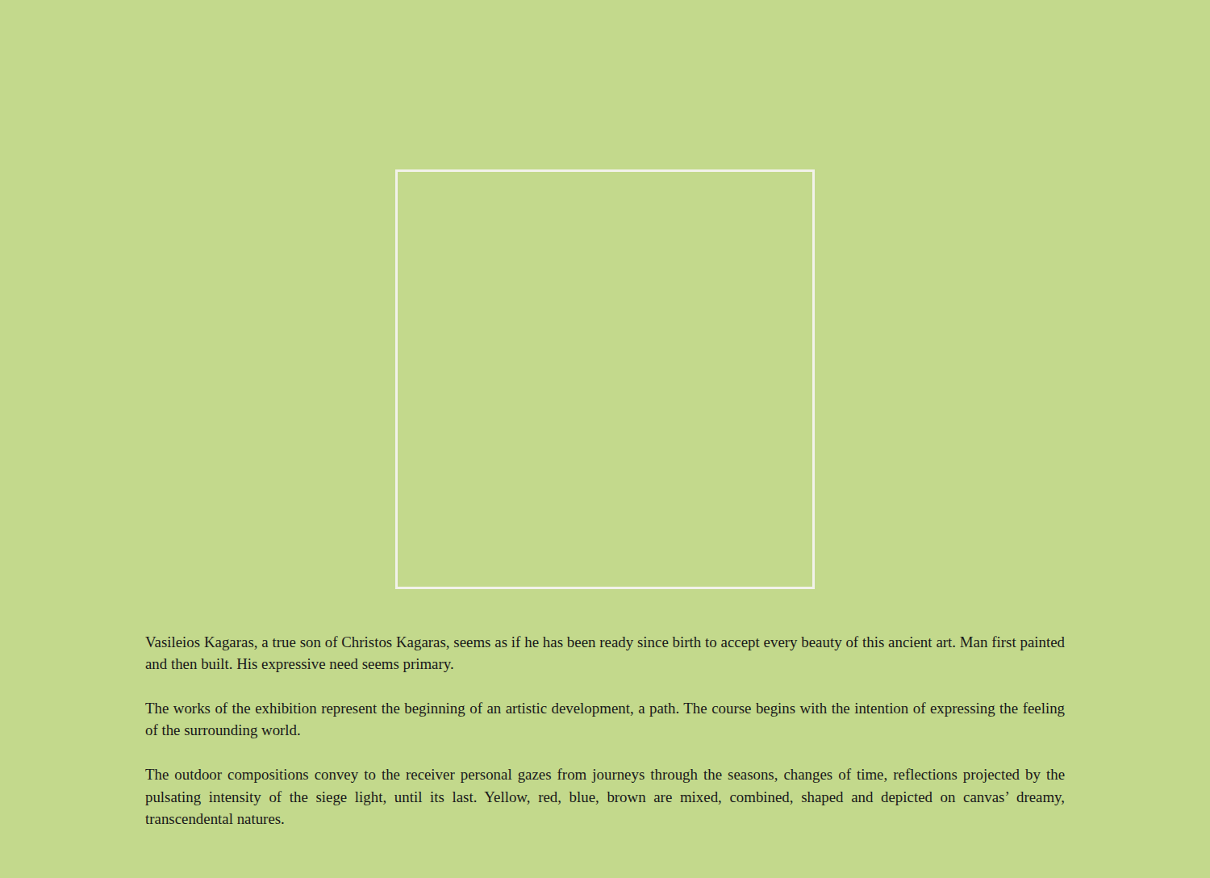Vasileios Kagaras, a true son of Christos Kagaras, seems as if he has been ready since birth to accept every beauty of this ancient art. Man first painted and then built. His expressive need seems primary.
The works of the exhibition represent the beginning of an artistic development, a path. The course begins with the intention of expressing the feeling of the surrounding world.
The outdoor compositions convey to the receiver personal gazes from journeys through the seasons, changes of time, reflections projected by the pulsating intensity of the siege light, until its last. Yellow, red, blue, brown are mixed, combined, shaped and depicted on canvas’ dreamy, transcendental natures.